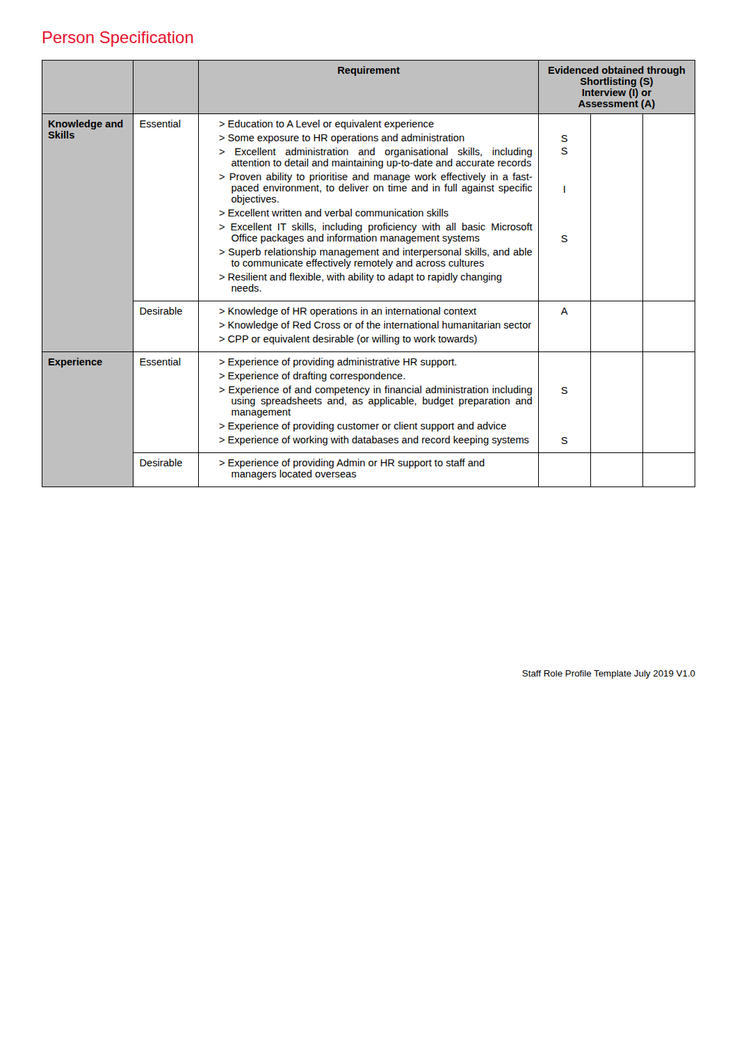Person Specification
| | | Requirement | Evidenced obtained through Shortlisting (S) Interview (I) or Assessment (A) |
| --- | --- | --- | --- |
| Knowledge and Skills | Essential | Education to A Level or equivalent experience Some exposure to HR operations and administration Excellent administration and organisational skills, including attention to detail and maintaining up-to-date and accurate records Proven ability to prioritise and manage work effectively in a fast-paced environment, to deliver on time and in full against specific objectives. Excellent written and verbal communication skills Excellent IT skills, including proficiency with all basic Microsoft Office packages and information management systems Superb relationship management and interpersonal skills, and able to communicate effectively remotely and across cultures Resilient and flexible, with ability to adapt to rapidly changing needs. | S S I S | | |
| Desirable | Knowledge of HR operations in an international context Knowledge of Red Cross or of the international humanitarian sector CPP or equivalent desirable (or willing to work towards) | A | | |
| Experience | Essential | Experience of providing administrative HR support. Experience of drafting correspondence. Experience of and competency in financial administration including using spreadsheets and, as applicable, budget preparation and management Experience of providing customer or client support and advice Experience of working with databases and record keeping systems | S S | | |
| Desirable | Experience of providing Admin or HR support to staff and managers located overseas | | | |
Staff Role Profile Template July 2019 V1.0